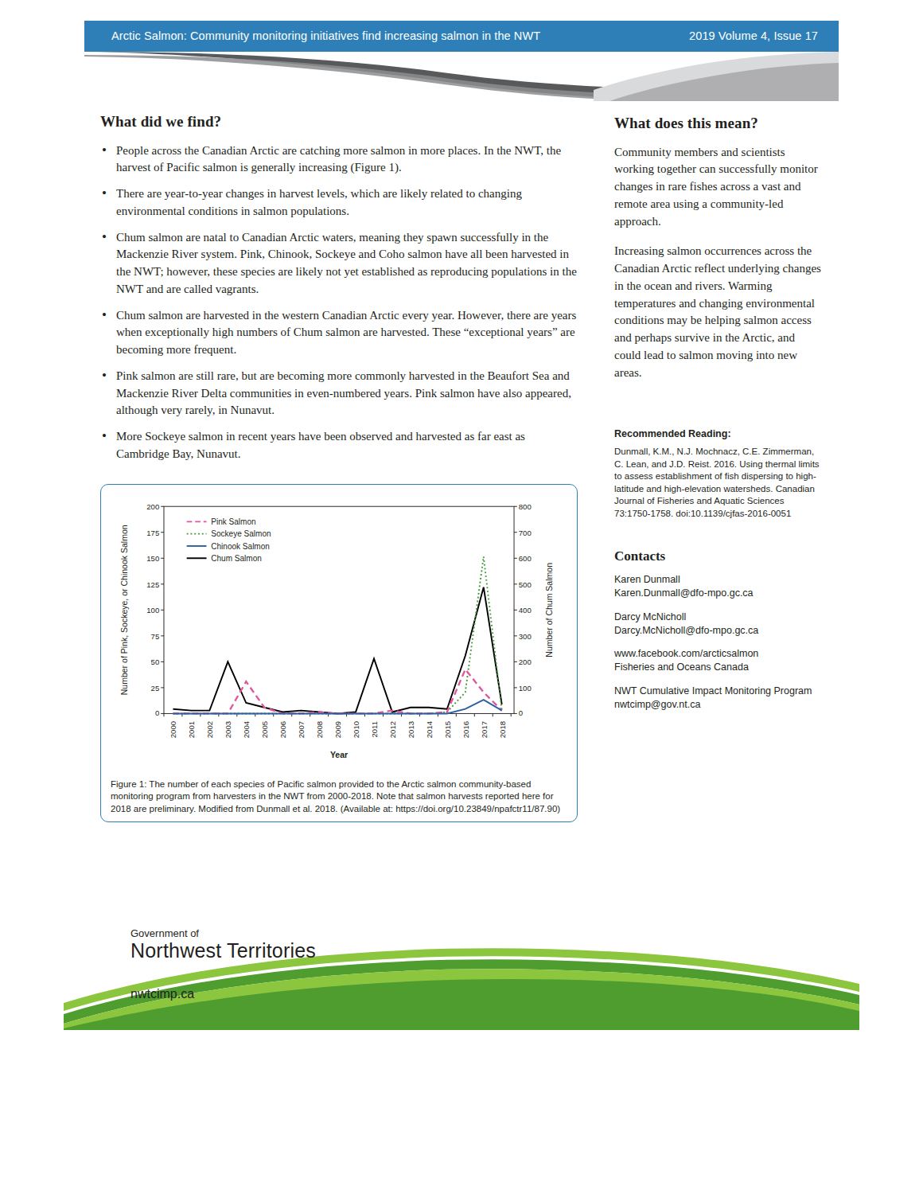Arctic Salmon: Community monitoring initiatives find increasing salmon in the NWT 2019 Volume 4, Issue 17
What did we find?
People across the Canadian Arctic are catching more salmon in more places. In the NWT, the harvest of Pacific salmon is generally increasing (Figure 1).
There are year-to-year changes in harvest levels, which are likely related to changing environmental conditions in salmon populations.
Chum salmon are natal to Canadian Arctic waters, meaning they spawn successfully in the Mackenzie River system. Pink, Chinook, Sockeye and Coho salmon have all been harvested in the NWT; however, these species are likely not yet established as reproducing populations in the NWT and are called vagrants.
Chum salmon are harvested in the western Canadian Arctic every year. However, there are years when exceptionally high numbers of Chum salmon are harvested. These “exceptional years” are becoming more frequent.
Pink salmon are still rare, but are becoming more commonly harvested in the Beaufort Sea and Mackenzie River Delta communities in even-numbered years. Pink salmon have also appeared, although very rarely, in Nunavut.
More Sockeye salmon in recent years have been observed and harvested as far east as Cambridge Bay, Nunavut.
200 175 150 125 100 75 50 25 0 800 700 600 500 400 300 200 100 0 2000 2001 2002 2003 2004 2005 2006 2007 2008 2009 2010 2011 2012 2013 2014 2015 2016 2017 2018 Number of Pink, Sockeye, or Chinook Salmon Number of Chum Salmon Year Pink Salmon Sockeye Salmon Chinook Salmon Chum Salmon
Figure 1: The number of each species of Pacific salmon provided to the Arctic salmon community-based monitoring program from harvesters in the NWT from 2000-2018. Note that salmon harvests reported here for 2018 are preliminary. Modified from Dunmall et al. 2018. (Available at: https://doi.org/10.23849/npafctr11/87.90)
What does this mean?
Community members and scientists working together can successfully monitor changes in rare fishes across a vast and remote area using a community-led approach.
Increasing salmon occurrences across the Canadian Arctic reflect underlying changes in the ocean and rivers. Warming temperatures and changing environmental conditions may be helping salmon access and perhaps survive in the Arctic, and could lead to salmon moving into new areas.
Recommended Reading:
Dunmall, K.M., N.J. Mochnacz, C.E. Zimmerman, C. Lean, and J.D. Reist. 2016. Using thermal limits to assess establishment of fish dispersing to high-latitude and high-elevation watersheds. Canadian Journal of Fisheries and Aquatic Sciences 73:1750-1758. doi:10.1139/cjfas-2016-0051
Contacts
Karen Dunmall Karen.Dunmall@dfo-mpo.gc.ca
Darcy McNicholl Darcy.McNicholl@dfo-mpo.gc.ca
www.facebook.com/arcticsalmon Fisheries and Oceans Canada
NWT Cumulative Impact Monitoring Program nwtcimp@gov.nt.ca
Government of Northwest Territories
nwtcimp.ca